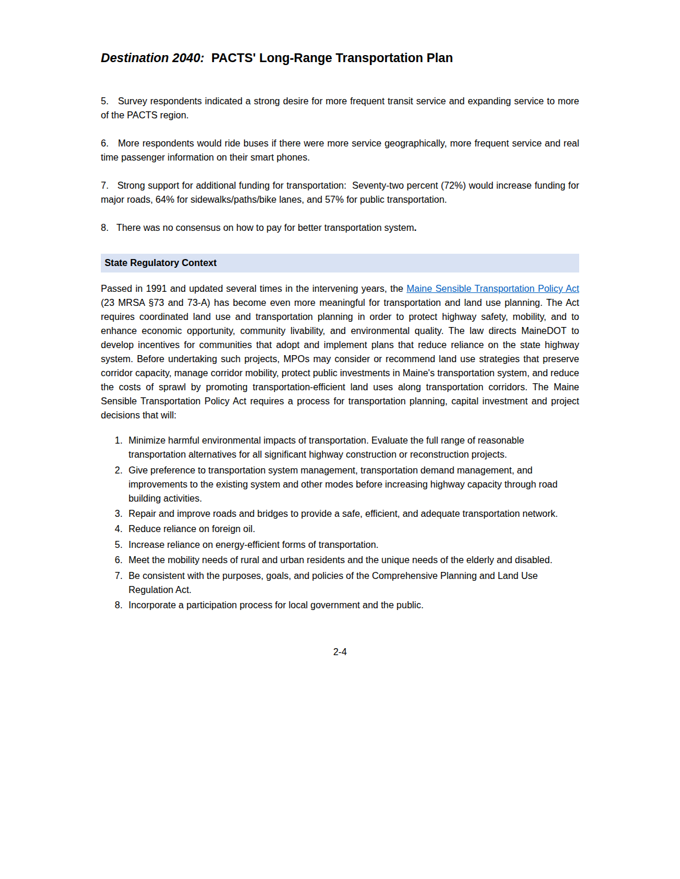Destination 2040: PACTS' Long-Range Transportation Plan
5. Survey respondents indicated a strong desire for more frequent transit service and expanding service to more of the PACTS region.
6. More respondents would ride buses if there were more service geographically, more frequent service and real time passenger information on their smart phones.
7. Strong support for additional funding for transportation: Seventy-two percent (72%) would increase funding for major roads, 64% for sidewalks/paths/bike lanes, and 57% for public transportation.
8. There was no consensus on how to pay for better transportation system.
State Regulatory Context
Passed in 1991 and updated several times in the intervening years, the Maine Sensible Transportation Policy Act (23 MRSA §73 and 73-A) has become even more meaningful for transportation and land use planning. The Act requires coordinated land use and transportation planning in order to protect highway safety, mobility, and to enhance economic opportunity, community livability, and environmental quality. The law directs MaineDOT to develop incentives for communities that adopt and implement plans that reduce reliance on the state highway system. Before undertaking such projects, MPOs may consider or recommend land use strategies that preserve corridor capacity, manage corridor mobility, protect public investments in Maine's transportation system, and reduce the costs of sprawl by promoting transportation-efficient land uses along transportation corridors. The Maine Sensible Transportation Policy Act requires a process for transportation planning, capital investment and project decisions that will:
Minimize harmful environmental impacts of transportation. Evaluate the full range of reasonable transportation alternatives for all significant highway construction or reconstruction projects.
Give preference to transportation system management, transportation demand management, and improvements to the existing system and other modes before increasing highway capacity through road building activities.
Repair and improve roads and bridges to provide a safe, efficient, and adequate transportation network.
Reduce reliance on foreign oil.
Increase reliance on energy-efficient forms of transportation.
Meet the mobility needs of rural and urban residents and the unique needs of the elderly and disabled.
Be consistent with the purposes, goals, and policies of the Comprehensive Planning and Land Use Regulation Act.
Incorporate a participation process for local government and the public.
2-4